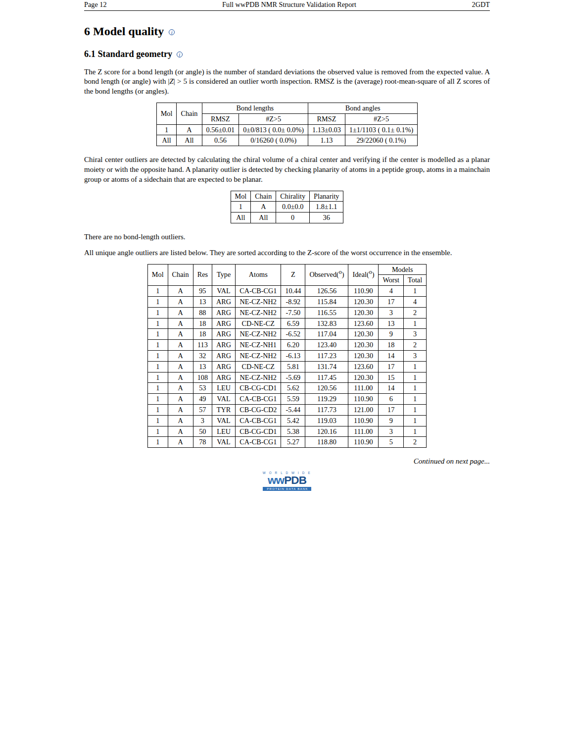Page 12
Full wwPDB NMR Structure Validation Report
2GDT
6 Model quality i
6.1 Standard geometry i
The Z score for a bond length (or angle) is the number of standard deviations the observed value is removed from the expected value. A bond length (or angle) with |Z| > 5 is considered an outlier worth inspection. RMSZ is the (average) root-mean-square of all Z scores of the bond lengths (or angles).
| Mol | Chain | Bond lengths | Bond angles |
| --- | --- | --- | --- |
| RMSZ | #Z>5 | RMSZ | #Z>5 |
| 1 | A | 0.56±0.01 | 0±0/813 ( 0.0± 0.0%) | 1.13±0.03 | 1±1/1103 ( 0.1± 0.1%) |
| All | All | 0.56 | 0/16260 ( 0.0%) | 1.13 | 29/22060 ( 0.1%) |
Chiral center outliers are detected by calculating the chiral volume of a chiral center and verifying if the center is modelled as a planar moiety or with the opposite hand. A planarity outlier is detected by checking planarity of atoms in a peptide group, atoms in a mainchain group or atoms of a sidechain that are expected to be planar.
| Mol | Chain | Chirality | Planarity |
| --- | --- | --- | --- |
| 1 | A | 0.0±0.0 | 1.8±1.1 |
| All | All | 0 | 36 |
There are no bond-length outliers.
All unique angle outliers are listed below. They are sorted according to the Z-score of the worst occurrence in the ensemble.
| Mol | Chain | Res | Type | Atoms | Z | Observed( o ) | Ideal( o ) | Models |
| --- | --- | --- | --- | --- | --- | --- | --- | --- |
| Worst | Total |
| 1 | A | 95 | VAL | CA-CB-CG1 | 10.44 | 126.56 | 110.90 | 4 | 1 |
| 1 | A | 13 | ARG | NE-CZ-NH2 | -8.92 | 115.84 | 120.30 | 17 | 4 |
| 1 | A | 88 | ARG | NE-CZ-NH2 | -7.50 | 116.55 | 120.30 | 3 | 2 |
| 1 | A | 18 | ARG | CD-NE-CZ | 6.59 | 132.83 | 123.60 | 13 | 1 |
| 1 | A | 18 | ARG | NE-CZ-NH2 | -6.52 | 117.04 | 120.30 | 9 | 3 |
| 1 | A | 113 | ARG | NE-CZ-NH1 | 6.20 | 123.40 | 120.30 | 18 | 2 |
| 1 | A | 32 | ARG | NE-CZ-NH2 | -6.13 | 117.23 | 120.30 | 14 | 3 |
| 1 | A | 13 | ARG | CD-NE-CZ | 5.81 | 131.74 | 123.60 | 17 | 1 |
| 1 | A | 108 | ARG | NE-CZ-NH2 | -5.69 | 117.45 | 120.30 | 15 | 1 |
| 1 | A | 53 | LEU | CB-CG-CD1 | 5.62 | 120.56 | 111.00 | 14 | 1 |
| 1 | A | 49 | VAL | CA-CB-CG1 | 5.59 | 119.29 | 110.90 | 6 | 1 |
| 1 | A | 57 | TYR | CB-CG-CD2 | -5.44 | 117.73 | 121.00 | 17 | 1 |
| 1 | A | 3 | VAL | CA-CB-CG1 | 5.42 | 119.03 | 110.90 | 9 | 1 |
| 1 | A | 50 | LEU | CB-CG-CD1 | 5.38 | 120.16 | 111.00 | 3 | 1 |
| 1 | A | 78 | VAL | CA-CB-CG1 | 5.27 | 118.80 | 110.90 | 5 | 2 |
Continued on next page...
W O R L D W I D E
wwPDB
PROTEIN DATA BANK